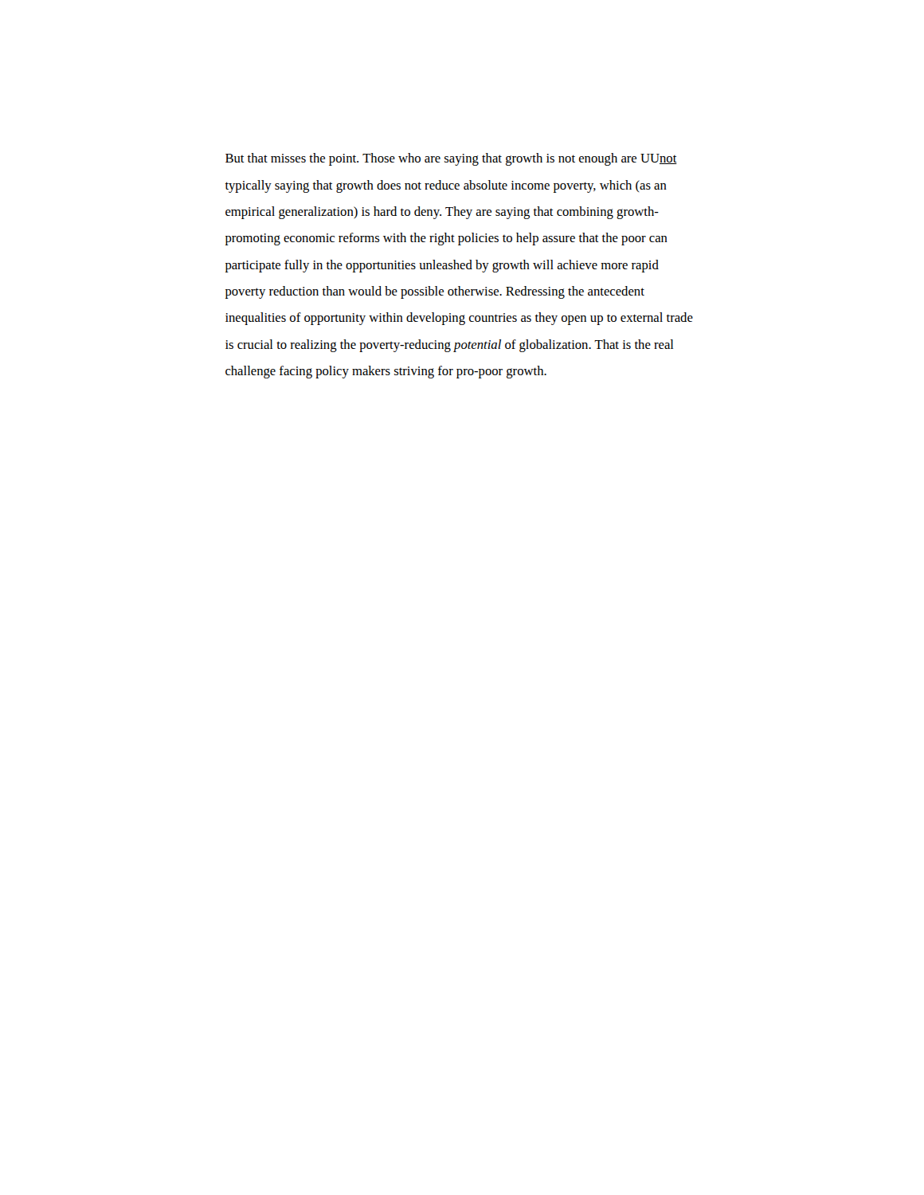But that misses the point. Those who are saying that growth is not enough are UUnot typically saying that growth does not reduce absolute income poverty, which (as an empirical generalization) is hard to deny. They are saying that combining growth-promoting economic reforms with the right policies to help assure that the poor can participate fully in the opportunities unleashed by growth will achieve more rapid poverty reduction than would be possible otherwise. Redressing the antecedent inequalities of opportunity within developing countries as they open up to external trade is crucial to realizing the poverty-reducing potential of globalization. That is the real challenge facing policy makers striving for pro-poor growth.